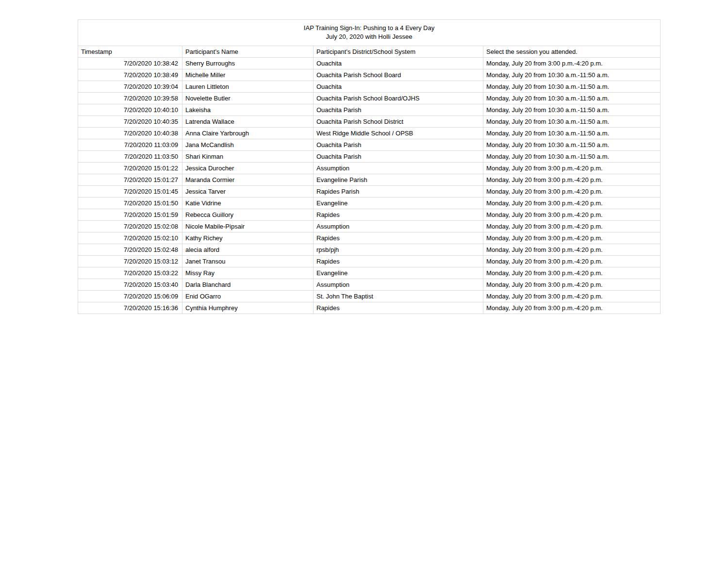IAP Training Sign-In: Pushing to a 4 Every Day July 20, 2020 with Holli Jessee
| Timestamp | Participant's Name | Participant's District/School System | Select the session you attended. |
| --- | --- | --- | --- |
| 7/20/2020 10:38:42 | Sherry Burroughs | Ouachita | Monday, July 20 from 3:00 p.m.-4:20 p.m. |
| 7/20/2020 10:38:49 | Michelle Miller | Ouachita Parish School Board | Monday, July 20 from 10:30 a.m.-11:50 a.m. |
| 7/20/2020 10:39:04 | Lauren Littleton | Ouachita | Monday, July 20 from 10:30 a.m.-11:50 a.m. |
| 7/20/2020 10:39:58 | Novelette Butler | Ouachita Parish School Board/OJHS | Monday, July 20 from 10:30 a.m.-11:50 a.m. |
| 7/20/2020 10:40:10 | Lakeisha | Ouachita Parish | Monday, July 20 from 10:30 a.m.-11:50 a.m. |
| 7/20/2020 10:40:35 | Latrenda Wallace | Ouachita Parish School District | Monday, July 20 from 10:30 a.m.-11:50 a.m. |
| 7/20/2020 10:40:38 | Anna Claire Yarbrough | West Ridge Middle School / OPSB | Monday, July 20 from 10:30 a.m.-11:50 a.m. |
| 7/20/2020 11:03:09 | Jana McCandlish | Ouachita Parish | Monday, July 20 from 10:30 a.m.-11:50 a.m. |
| 7/20/2020 11:03:50 | Shari Kinman | Ouachita Parish | Monday, July 20 from 10:30 a.m.-11:50 a.m. |
| 7/20/2020 15:01:22 | Jessica Durocher | Assumption | Monday, July 20 from 3:00 p.m.-4:20 p.m. |
| 7/20/2020 15:01:27 | Maranda Cormier | Evangeline Parish | Monday, July 20 from 3:00 p.m.-4:20 p.m. |
| 7/20/2020 15:01:45 | Jessica Tarver | Rapides Parish | Monday, July 20 from 3:00 p.m.-4:20 p.m. |
| 7/20/2020 15:01:50 | Katie Vidrine | Evangeline | Monday, July 20 from 3:00 p.m.-4:20 p.m. |
| 7/20/2020 15:01:59 | Rebecca Guillory | Rapides | Monday, July 20 from 3:00 p.m.-4:20 p.m. |
| 7/20/2020 15:02:08 | Nicole Mabile-Pipsair | Assumption | Monday, July 20 from 3:00 p.m.-4:20 p.m. |
| 7/20/2020 15:02:10 | Kathy Richey | Rapides | Monday, July 20 from 3:00 p.m.-4:20 p.m. |
| 7/20/2020 15:02:48 | alecia alford | rpsb/pjh | Monday, July 20 from 3:00 p.m.-4:20 p.m. |
| 7/20/2020 15:03:12 | Janet Transou | Rapides | Monday, July 20 from 3:00 p.m.-4:20 p.m. |
| 7/20/2020 15:03:22 | Missy Ray | Evangeline | Monday, July 20 from 3:00 p.m.-4:20 p.m. |
| 7/20/2020 15:03:40 | Darla Blanchard | Assumption | Monday, July 20 from 3:00 p.m.-4:20 p.m. |
| 7/20/2020 15:06:09 | Enid OGarro | St. John The Baptist | Monday, July 20 from 3:00 p.m.-4:20 p.m. |
| 7/20/2020 15:16:36 | Cynthia Humphrey | Rapides | Monday, July 20 from 3:00 p.m.-4:20 p.m. |